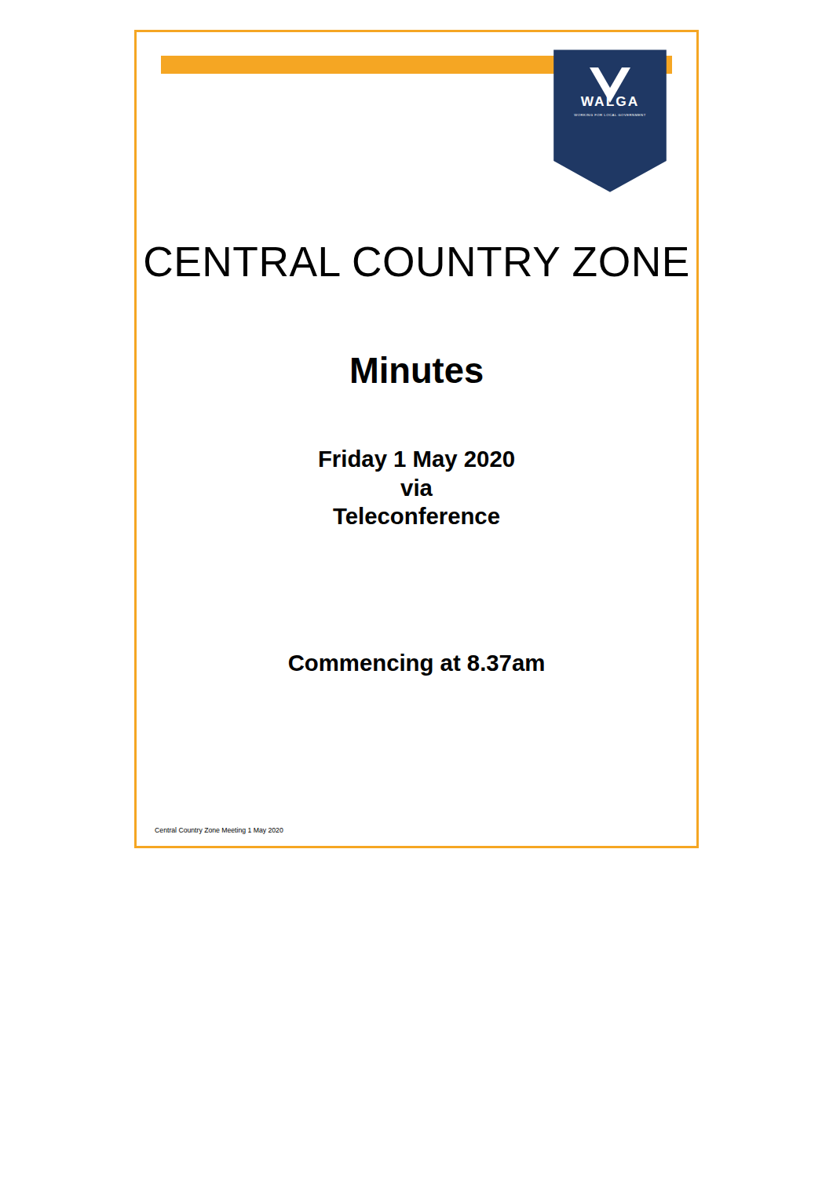WALGA
Working for Local Government
CENTRAL COUNTRY ZONE
Minutes
Friday 1 May 2020
via
Teleconference
Commencing at 8.37am
Central Country Zone Meeting 1 May 2020